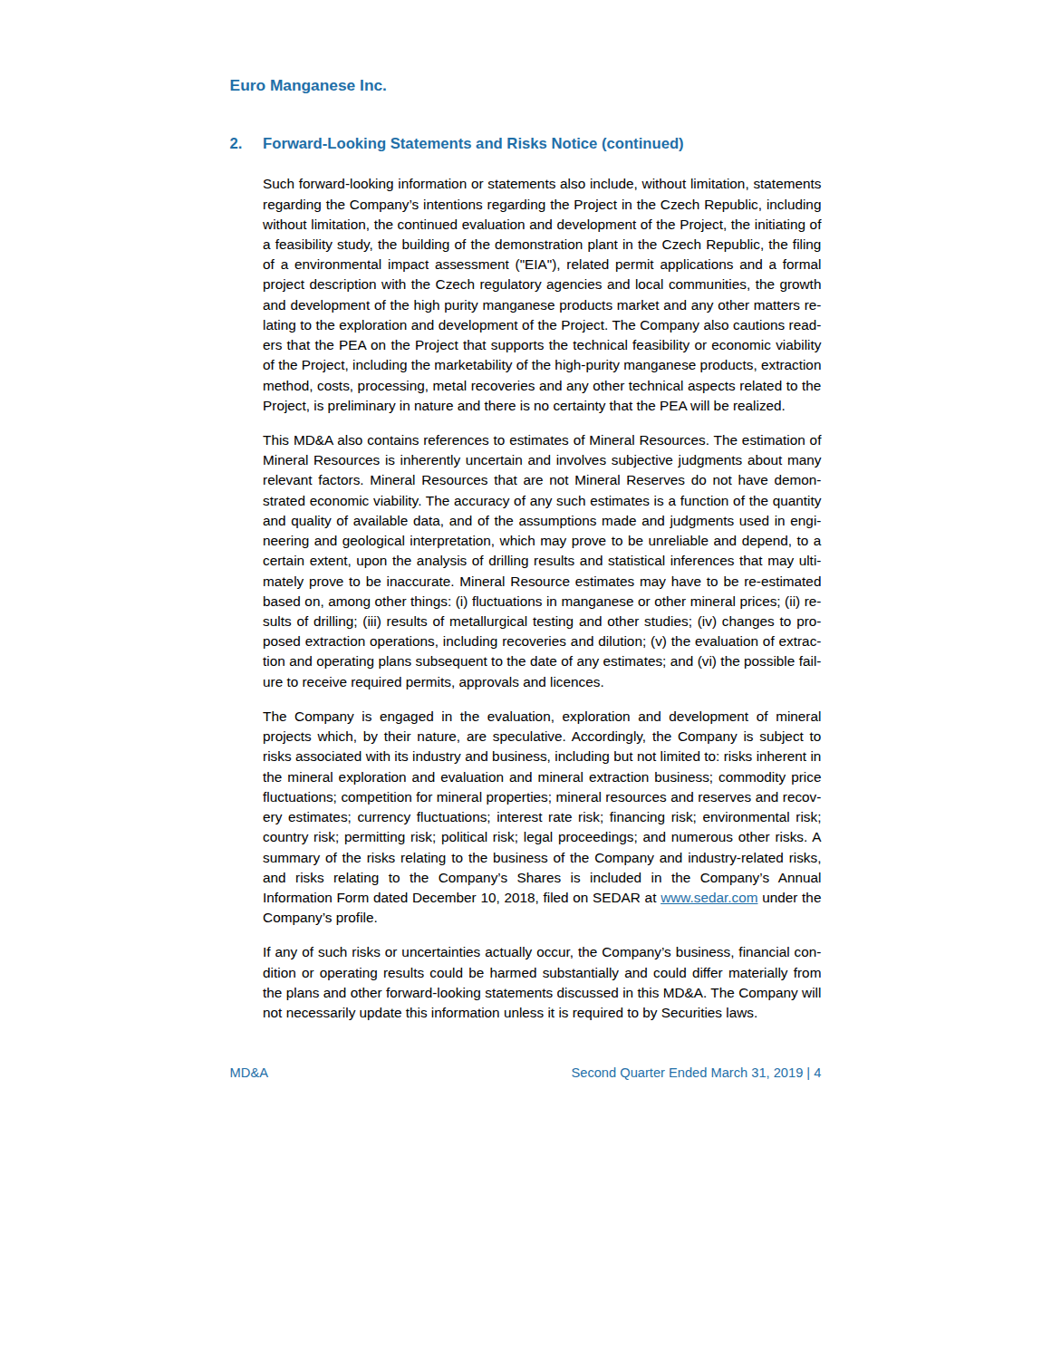Euro Manganese Inc.
2. Forward-Looking Statements and Risks Notice (continued)
Such forward-looking information or statements also include, without limitation, statements regarding the Company’s intentions regarding the Project in the Czech Republic, including without limitation, the continued evaluation and development of the Project, the initiating of a feasibility study, the building of the demonstration plant in the Czech Republic, the filing of a environmental impact assessment ("EIA"), related permit applications and a formal project description with the Czech regulatory agencies and local communities, the growth and development of the high purity manganese products market and any other matters relating to the exploration and development of the Project. The Company also cautions readers that the PEA on the Project that supports the technical feasibility or economic viability of the Project, including the marketability of the high-purity manganese products, extraction method, costs, processing, metal recoveries and any other technical aspects related to the Project, is preliminary in nature and there is no certainty that the PEA will be realized.
This MD&A also contains references to estimates of Mineral Resources. The estimation of Mineral Resources is inherently uncertain and involves subjective judgments about many relevant factors. Mineral Resources that are not Mineral Reserves do not have demonstrated economic viability. The accuracy of any such estimates is a function of the quantity and quality of available data, and of the assumptions made and judgments used in engineering and geological interpretation, which may prove to be unreliable and depend, to a certain extent, upon the analysis of drilling results and statistical inferences that may ultimately prove to be inaccurate. Mineral Resource estimates may have to be re-estimated based on, among other things: (i) fluctuations in manganese or other mineral prices; (ii) results of drilling; (iii) results of metallurgical testing and other studies; (iv) changes to proposed extraction operations, including recoveries and dilution; (v) the evaluation of extraction and operating plans subsequent to the date of any estimates; and (vi) the possible failure to receive required permits, approvals and licences.
The Company is engaged in the evaluation, exploration and development of mineral projects which, by their nature, are speculative. Accordingly, the Company is subject to risks associated with its industry and business, including but not limited to: risks inherent in the mineral exploration and evaluation and mineral extraction business; commodity price fluctuations; competition for mineral properties; mineral resources and reserves and recovery estimates; currency fluctuations; interest rate risk; financing risk; environmental risk; country risk; permitting risk; political risk; legal proceedings; and numerous other risks. A summary of the risks relating to the business of the Company and industry-related risks, and risks relating to the Company’s Shares is included in the Company’s Annual Information Form dated December 10, 2018, filed on SEDAR at www.sedar.com under the Company’s profile.
If any of such risks or uncertainties actually occur, the Company’s business, financial condition or operating results could be harmed substantially and could differ materially from the plans and other forward-looking statements discussed in this MD&A. The Company will not necessarily update this information unless it is required to by Securities laws.
MD&A
Second Quarter Ended March 31, 2019 | 4